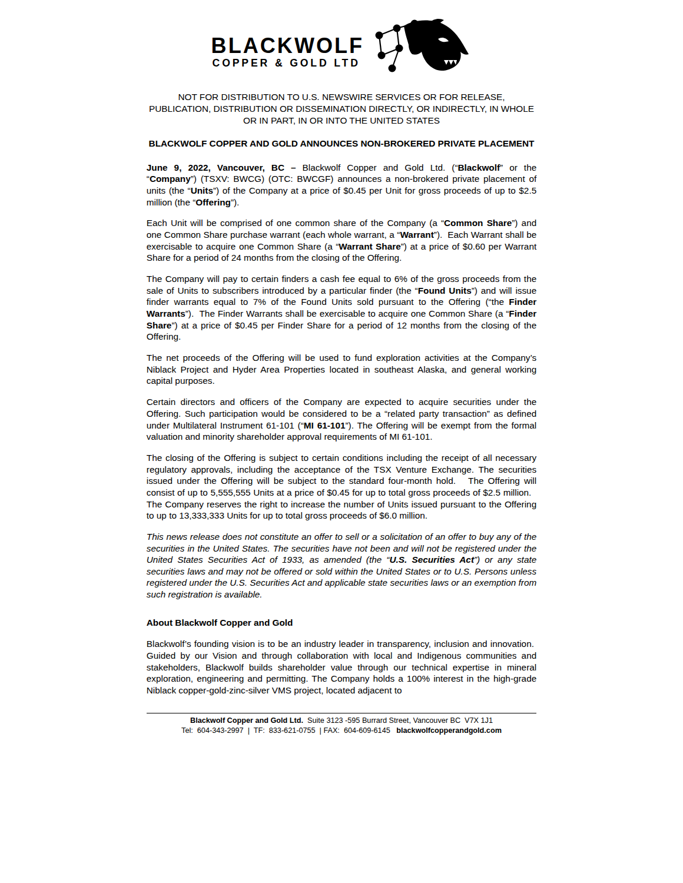BLACKWOLF
COPPER & GOLD LTD
NOT FOR DISTRIBUTION TO U.S. NEWSWIRE SERVICES OR FOR RELEASE, PUBLICATION, DISTRIBUTION OR DISSEMINATION DIRECTLY, OR INDIRECTLY, IN WHOLE OR IN PART, IN OR INTO THE UNITED STATES
BLACKWOLF COPPER AND GOLD ANNOUNCES NON-BROKERED PRIVATE PLACEMENT
June 9, 2022, Vancouver, BC – Blackwolf Copper and Gold Ltd. (“Blackwolf” or the “Company”) (TSXV: BWCG) (OTC: BWCGF) announces a non-brokered private placement of units (the “Units”) of the Company at a price of $0.45 per Unit for gross proceeds of up to $2.5 million (the “Offering”).
Each Unit will be comprised of one common share of the Company (a “Common Share”) and one Common Share purchase warrant (each whole warrant, a “Warrant”). Each Warrant shall be exercisable to acquire one Common Share (a “Warrant Share”) at a price of $0.60 per Warrant Share for a period of 24 months from the closing of the Offering.
The Company will pay to certain finders a cash fee equal to 6% of the gross proceeds from the sale of Units to subscribers introduced by a particular finder (the “Found Units”) and will issue finder warrants equal to 7% of the Found Units sold pursuant to the Offering (“the Finder Warrants”). The Finder Warrants shall be exercisable to acquire one Common Share (a “Finder Share”) at a price of $0.45 per Finder Share for a period of 12 months from the closing of the Offering.
The net proceeds of the Offering will be used to fund exploration activities at the Company’s Niblack Project and Hyder Area Properties located in southeast Alaska, and general working capital purposes.
Certain directors and officers of the Company are expected to acquire securities under the Offering. Such participation would be considered to be a “related party transaction” as defined under Multilateral Instrument 61-101 (“MI 61-101”). The Offering will be exempt from the formal valuation and minority shareholder approval requirements of MI 61-101.
The closing of the Offering is subject to certain conditions including the receipt of all necessary regulatory approvals, including the acceptance of the TSX Venture Exchange. The securities issued under the Offering will be subject to the standard four-month hold. The Offering will consist of up to 5,555,555 Units at a price of $0.45 for up to total gross proceeds of $2.5 million. The Company reserves the right to increase the number of Units issued pursuant to the Offering to up to 13,333,333 Units for up to total gross proceeds of $6.0 million.
This news release does not constitute an offer to sell or a solicitation of an offer to buy any of the securities in the United States. The securities have not been and will not be registered under the United States Securities Act of 1933, as amended (the “U.S. Securities Act”) or any state securities laws and may not be offered or sold within the United States or to U.S. Persons unless registered under the U.S. Securities Act and applicable state securities laws or an exemption from such registration is available.
About Blackwolf Copper and Gold
Blackwolf’s founding vision is to be an industry leader in transparency, inclusion and innovation. Guided by our Vision and through collaboration with local and Indigenous communities and stakeholders, Blackwolf builds shareholder value through our technical expertise in mineral exploration, engineering and permitting. The Company holds a 100% interest in the high-grade Niblack copper-gold-zinc-silver VMS project, located adjacent to
Blackwolf Copper and Gold Ltd. Suite 3123 -595 Burrard Street, Vancouver BC V7X 1J1
Tel: 604-343-2997 | TF: 833-621-0755 | FAX: 604-609-6145 blackwolfcopperandgold.com